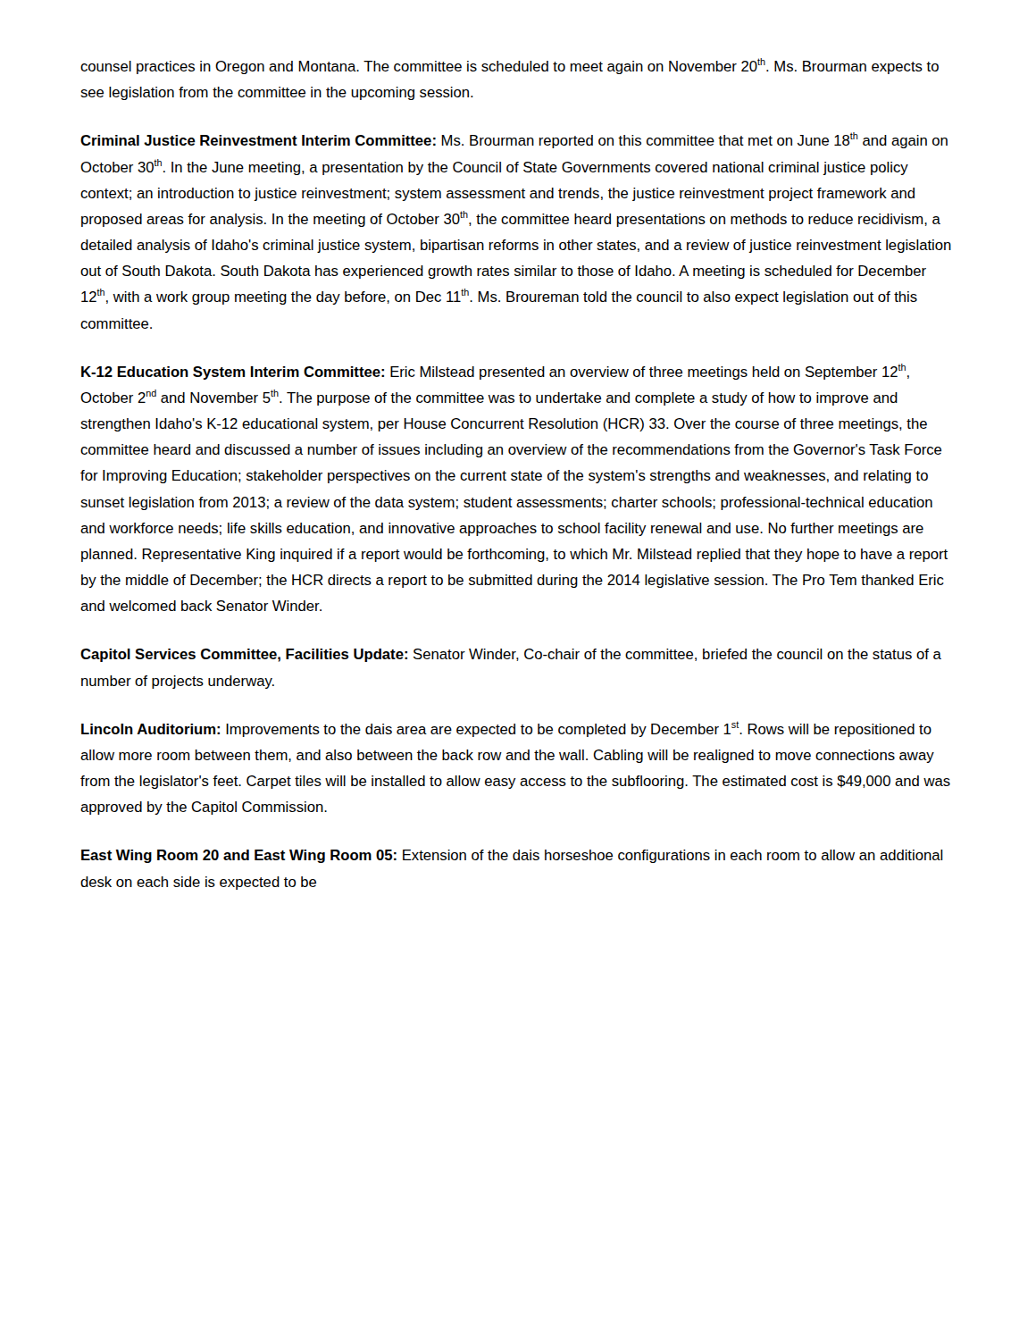counsel practices in Oregon and Montana. The committee is scheduled to meet again on November 20th. Ms. Brourman expects to see legislation from the committee in the upcoming session.
Criminal Justice Reinvestment Interim Committee: Ms. Brourman reported on this committee that met on June 18th and again on October 30th. In the June meeting, a presentation by the Council of State Governments covered national criminal justice policy context; an introduction to justice reinvestment; system assessment and trends, the justice reinvestment project framework and proposed areas for analysis. In the meeting of October 30th, the committee heard presentations on methods to reduce recidivism, a detailed analysis of Idaho's criminal justice system, bipartisan reforms in other states, and a review of justice reinvestment legislation out of South Dakota. South Dakota has experienced growth rates similar to those of Idaho. A meeting is scheduled for December 12th, with a work group meeting the day before, on Dec 11th. Ms. Broureman told the council to also expect legislation out of this committee.
K-12 Education System Interim Committee: Eric Milstead presented an overview of three meetings held on September 12th, October 2nd and November 5th. The purpose of the committee was to undertake and complete a study of how to improve and strengthen Idaho's K-12 educational system, per House Concurrent Resolution (HCR) 33. Over the course of three meetings, the committee heard and discussed a number of issues including an overview of the recommendations from the Governor's Task Force for Improving Education; stakeholder perspectives on the current state of the system's strengths and weaknesses, and relating to sunset legislation from 2013; a review of the data system; student assessments; charter schools; professional-technical education and workforce needs; life skills education, and innovative approaches to school facility renewal and use. No further meetings are planned. Representative King inquired if a report would be forthcoming, to which Mr. Milstead replied that they hope to have a report by the middle of December; the HCR directs a report to be submitted during the 2014 legislative session. The Pro Tem thanked Eric and welcomed back Senator Winder.
Capitol Services Committee, Facilities Update: Senator Winder, Co-chair of the committee, briefed the council on the status of a number of projects underway.
Lincoln Auditorium: Improvements to the dais area are expected to be completed by December 1st. Rows will be repositioned to allow more room between them, and also between the back row and the wall. Cabling will be realigned to move connections away from the legislator's feet. Carpet tiles will be installed to allow easy access to the subflooring. The estimated cost is $49,000 and was approved by the Capitol Commission.
East Wing Room 20 and East Wing Room 05: Extension of the dais horseshoe configurations in each room to allow an additional desk on each side is expected to be